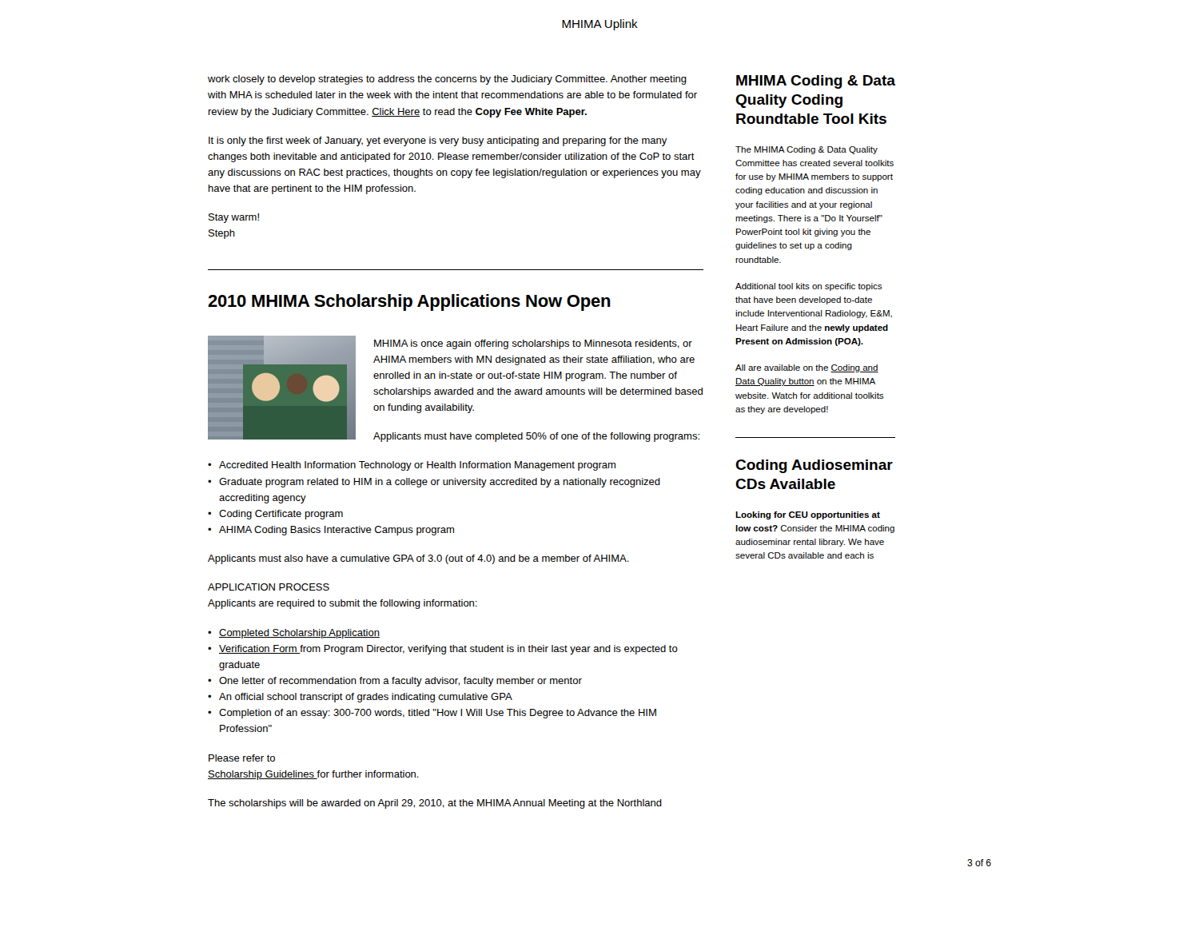MHIMA Uplink
work closely to develop strategies to address the concerns by the Judiciary Committee. Another meeting with MHA is scheduled later in the week with the intent that recommendations are able to be formulated for review by the Judiciary Committee. Click Here to read the Copy Fee White Paper.
It is only the first week of January, yet everyone is very busy anticipating and preparing for the many changes both inevitable and anticipated for 2010. Please remember/consider utilization of the CoP to start any discussions on RAC best practices, thoughts on copy fee legislation/regulation or experiences you may have that are pertinent to the HIM profession.
Stay warm!
Steph
2010 MHIMA Scholarship Applications Now Open
MHIMA is once again offering scholarships to Minnesota residents, or AHIMA members with MN designated as their state affiliation, who are enrolled in an in-state or out-of-state HIM program. The number of scholarships awarded and the award amounts will be determined based on funding availability.
Applicants must have completed 50% of one of the following programs:
Accredited Health Information Technology or Health Information Management program
Graduate program related to HIM in a college or university accredited by a nationally recognized accrediting agency
Coding Certificate program
AHIMA Coding Basics Interactive Campus program
Applicants must also have a cumulative GPA of 3.0 (out of 4.0) and be a member of AHIMA.
APPLICATION PROCESS
Applicants are required to submit the following information:
Completed Scholarship Application
Verification Form from Program Director, verifying that student is in their last year and is expected to graduate
One letter of recommendation from a faculty advisor, faculty member or mentor
An official school transcript of grades indicating cumulative GPA
Completion of an essay: 300-700 words, titled "How I Will Use This Degree to Advance the HIM Profession"
Please refer to
Scholarship Guidelines for further information.
The scholarships will be awarded on April 29, 2010, at the MHIMA Annual Meeting at the Northland
MHIMA Coding & Data Quality Coding Roundtable Tool Kits
The MHIMA Coding & Data Quality Committee has created several toolkits for use by MHIMA members to support coding education and discussion in your facilities and at your regional meetings. There is a "Do It Yourself" PowerPoint tool kit giving you the guidelines to set up a coding roundtable.
Additional tool kits on specific topics that have been developed to-date include Interventional Radiology, E&M, Heart Failure and the newly updated Present on Admission (POA).
All are available on the Coding and Data Quality button on the MHIMA website. Watch for additional toolkits as they are developed!
Coding Audioseminar CDs Available
Looking for CEU opportunities at low cost? Consider the MHIMA coding audioseminar rental library. We have several CDs available and each is
3 of 6